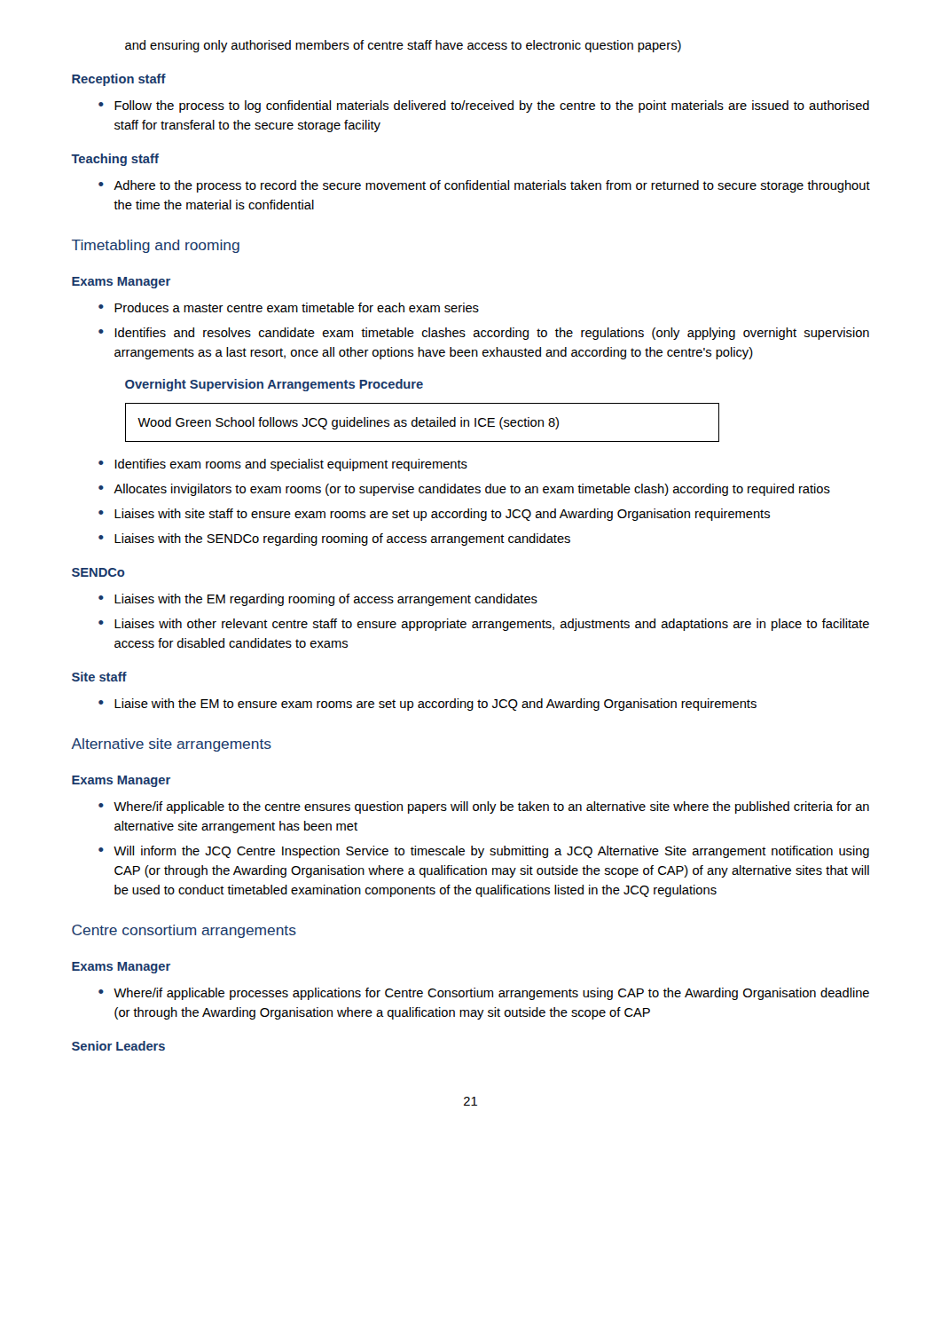and ensuring only authorised members of centre staff have access to electronic question papers)
Reception staff
Follow the process to log confidential materials delivered to/received by the centre to the point materials are issued to authorised staff for transferal to the secure storage facility
Teaching staff
Adhere to the process to record the secure movement of confidential materials taken from or returned to secure storage throughout the time the material is confidential
Timetabling and rooming
Exams Manager
Produces a master centre exam timetable for each exam series
Identifies and resolves candidate exam timetable clashes according to the regulations (only applying overnight supervision arrangements as a last resort, once all other options have been exhausted and according to the centre's policy)
Overnight Supervision Arrangements Procedure
Wood Green School follows JCQ guidelines as detailed in ICE (section 8)
Identifies exam rooms and specialist equipment requirements
Allocates invigilators to exam rooms (or to supervise candidates due to an exam timetable clash) according to required ratios
Liaises with site staff to ensure exam rooms are set up according to JCQ and Awarding Organisation requirements
Liaises with the SENDCo regarding rooming of access arrangement candidates
SENDCo
Liaises with the EM regarding rooming of access arrangement candidates
Liaises with other relevant centre staff to ensure appropriate arrangements, adjustments and adaptations are in place to facilitate access for disabled candidates to exams
Site staff
Liaise with the EM to ensure exam rooms are set up according to JCQ and Awarding Organisation requirements
Alternative site arrangements
Exams Manager
Where/if applicable to the centre ensures question papers will only be taken to an alternative site where the published criteria for an alternative site arrangement has been met
Will inform the JCQ Centre Inspection Service to timescale by submitting a JCQ Alternative Site arrangement notification using CAP (or through the Awarding Organisation where a qualification may sit outside the scope of CAP) of any alternative sites that will be used to conduct timetabled examination components of the qualifications listed in the JCQ regulations
Centre consortium arrangements
Exams Manager
Where/if applicable processes applications for Centre Consortium arrangements using CAP to the Awarding Organisation deadline (or through the Awarding Organisation where a qualification may sit outside the scope of CAP
Senior Leaders
21